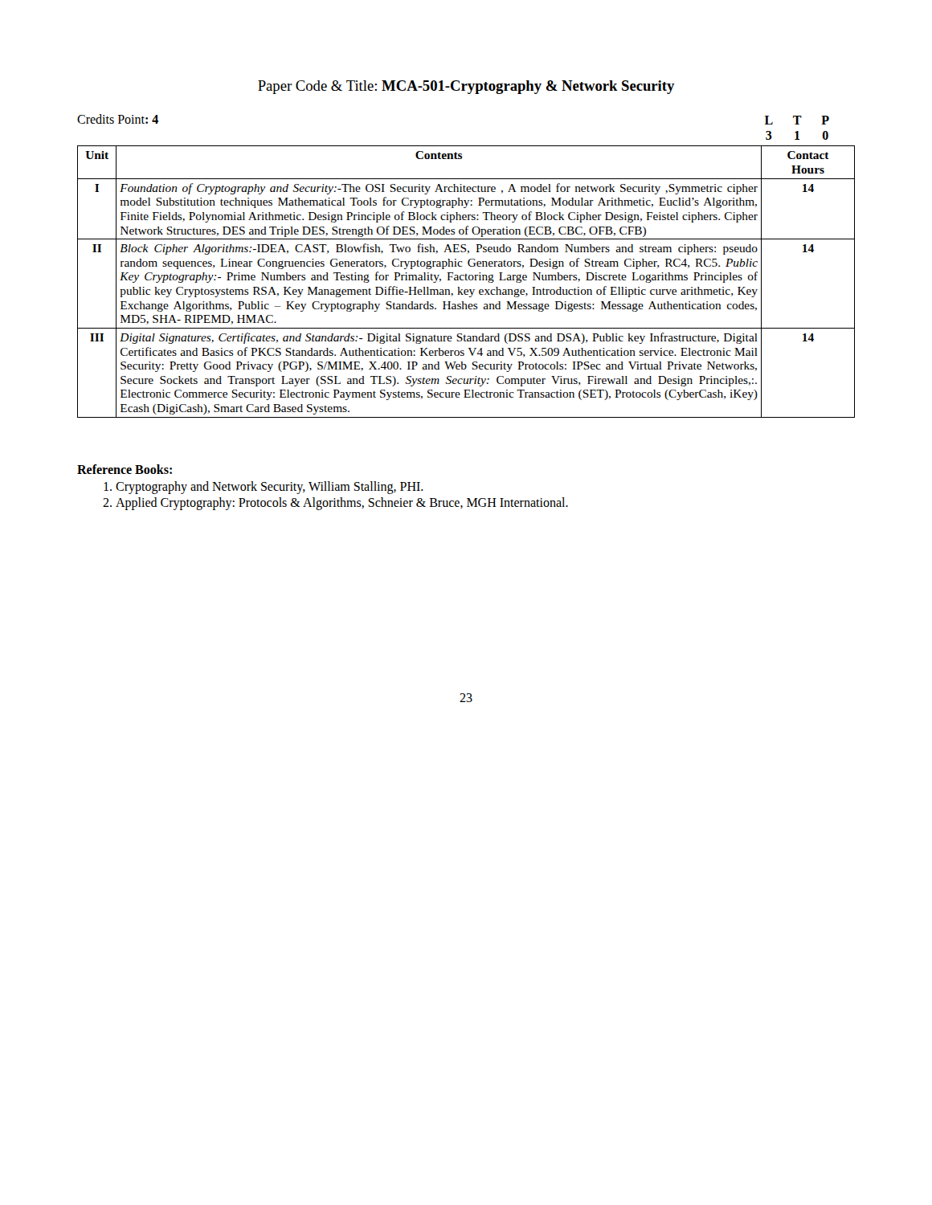Paper Code & Title: MCA-501-Cryptography & Network Security
Credits Point: 4
LTP
310
| Unit | Contents | Contact Hours |
| --- | --- | --- |
| I | Foundation of Cryptography and Security:- The OSI Security Architecture , A model for network Security ,Symmetric cipher model Substitution techniques Mathematical Tools for Cryptography: Permutations, Modular Arithmetic, Euclid’s Algorithm, Finite Fields, Polynomial Arithmetic. Design Principle of Block ciphers: Theory of Block Cipher Design, Feistel ciphers. Cipher Network Structures, DES and Triple DES, Strength Of DES, Modes of Operation (ECB, CBC, OFB, CFB) | 14 |
| II | Block Cipher Algorithms:- IDEA, CAST , Blowfish, Two fish, AES, Pseudo Random Numbers and stream ciphers: pseudo random sequences, Linear Congruencies Generators, Cryptographic Generators, Design of Stream Cipher, RC4, RC5. Public Key Cryptography:- Prime Numbers and Testing for Primality, Factoring Large Numbers, Discrete Logarithms Principles of public key Cryptosystems RSA, Key Management Diffie-Hellman, key exchange, Introduction of Elliptic curve arithmetic, Key Exchange Algorithms, Public – Key Cryptography Standards. Hashes and Message Digests: Message Authentication codes, MD5, SHA- RIPEMD, HMAC. | 14 |
| III | Digital Signatures, Certificates, and Standards:- Digital Signature Standard (DSS and DSA), Public key Infrastructure, Digital Certificates and Basics of PKCS Standards. Authentication: Kerberos V4 and V5, X.509 Authentication service. Electronic Mail Security: Pretty Good Privacy (PGP), S/MIME, X.400. IP and Web Security Protocols: IPSec and Virtual Private Networks, Secure Sockets and Transport Layer (SSL and TLS). System Security: Computer Virus, Firewall and Design Principles,:. Electronic Commerce Security: Electronic Payment Systems, Secure Electronic Transaction (SET), Protocols (CyberCash, iKey) Ecash (DigiCash), Smart Card Based Systems. | 14 |
Reference Books:
Cryptography and Network Security, William Stalling, PHI.
Applied Cryptography: Protocols & Algorithms, Schneier & Bruce, MGH International.
23